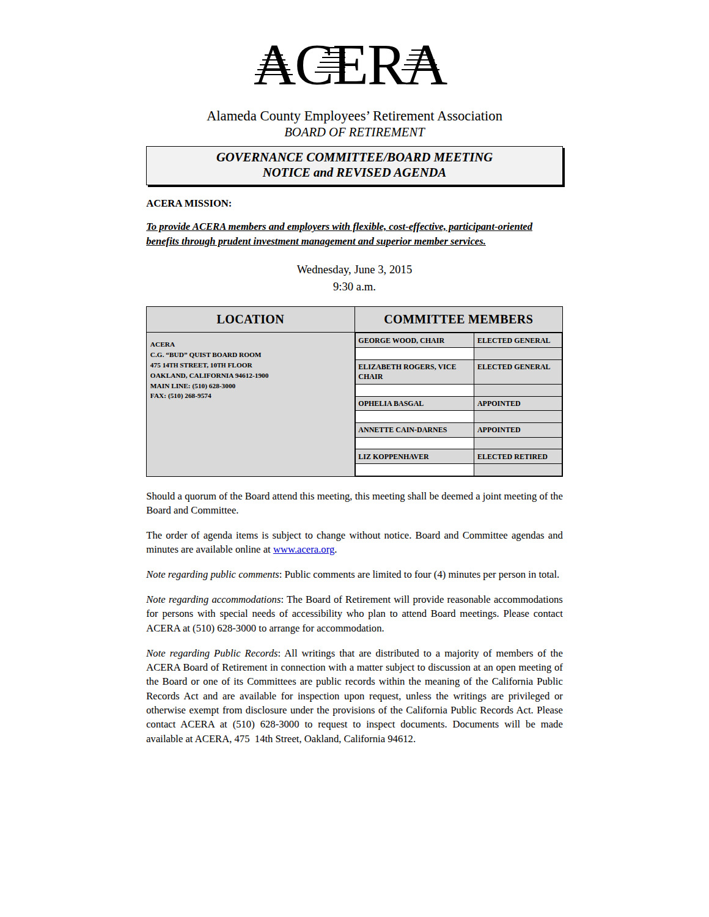ACERA
Alameda County Employees’ Retirement Association
BOARD OF RETIREMENT
GOVERNANCE COMMITTEE/BOARD MEETING NOTICE and REVISED AGENDA
ACERA MISSION:
To provide ACERA members and employers with flexible, cost-effective, participant-oriented benefits through prudent investment management and superior member services.
Wednesday, June 3, 2015
9:30 a.m.
| LOCATION | COMMITTEE MEMBERS |
| --- | --- |
| ACERA C.G. “BUD” QUIST BOARD ROOM 475 14 TH STREET, 10 TH FLOOR OAKLAND, CALIFORNIA 94612-1900 MAIN LINE: (510) 628-3000 FAX: (510) 268-9574 | / GEORGE WOOD, CHAIR / ELECTED GENERAL / / ELIZABETH ROGERS, VICE CHAIR / ELECTED GENERAL / / OPHELIA BASGAL / APPOINTED / / ANNETTE CAIN-DARNES / APPOINTED / / LIZ KOPPENHAVER / ELECTED RETIRED / |
Should a quorum of the Board attend this meeting, this meeting shall be deemed a joint meeting of the Board and Committee.
The order of agenda items is subject to change without notice. Board and Committee agendas and minutes are available online at www.acera.org.
Note regarding public comments: Public comments are limited to four (4) minutes per person in total.
Note regarding accommodations: The Board of Retirement will provide reasonable accommodations for persons with special needs of accessibility who plan to attend Board meetings. Please contact ACERA at (510) 628-3000 to arrange for accommodation.
Note regarding Public Records: All writings that are distributed to a majority of members of the ACERA Board of Retirement in connection with a matter subject to discussion at an open meeting of the Board or one of its Committees are public records within the meaning of the California Public Records Act and are available for inspection upon request, unless the writings are privileged or otherwise exempt from disclosure under the provisions of the California Public Records Act. Please contact ACERA at (510) 628-3000 to request to inspect documents. Documents will be made available at ACERA, 475 14th Street, Oakland, California 94612.